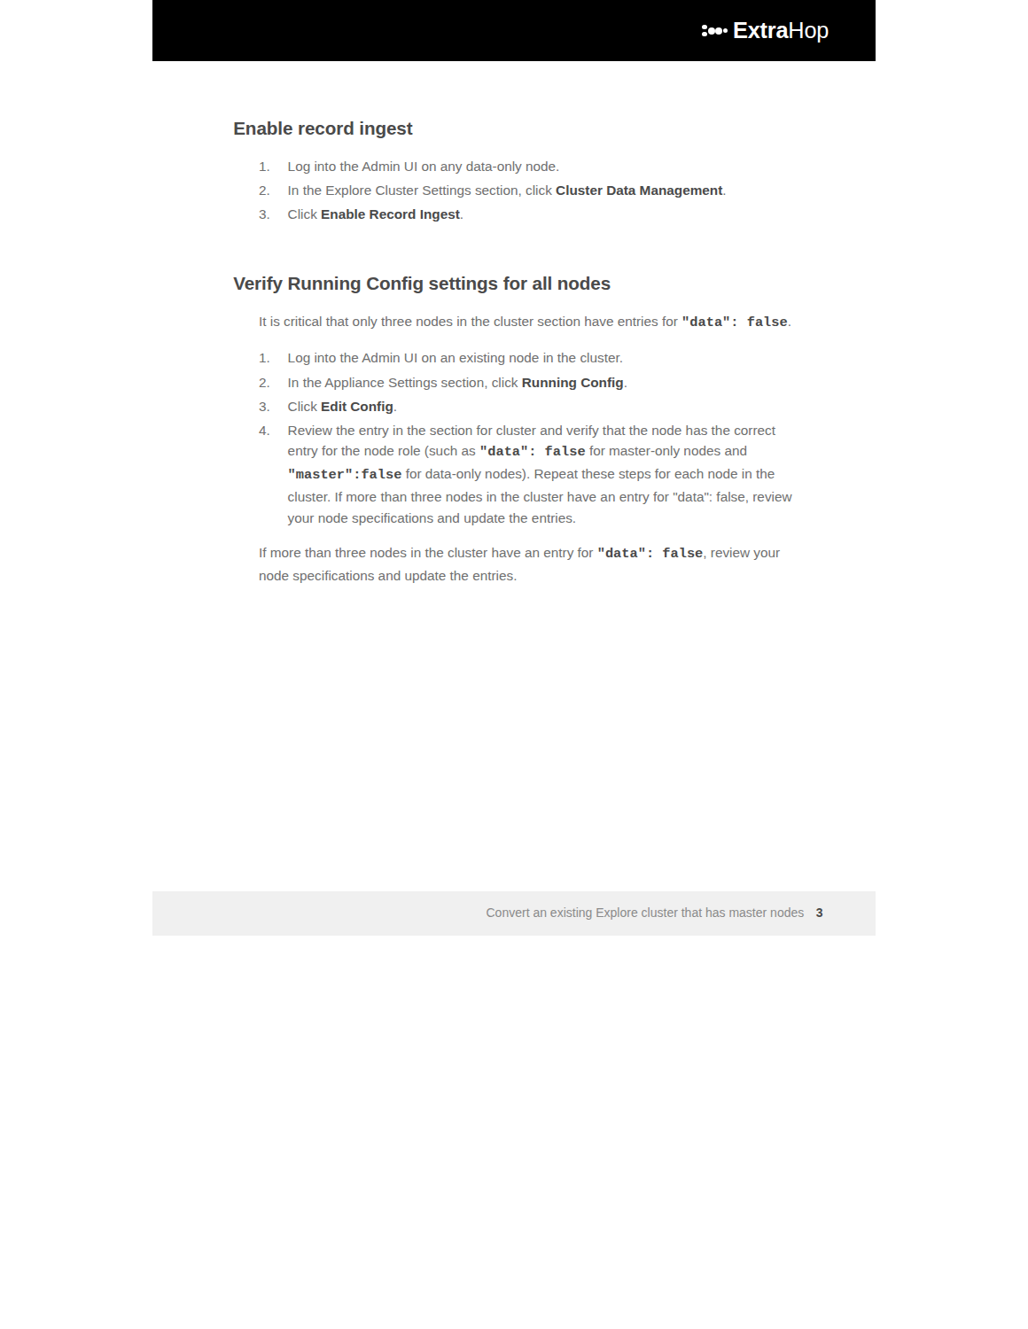ExtraHop
Enable record ingest
Log into the Admin UI on any data-only node.
In the Explore Cluster Settings section, click Cluster Data Management.
Click Enable Record Ingest.
Verify Running Config settings for all nodes
It is critical that only three nodes in the cluster section have entries for "data": false.
Log into the Admin UI on an existing node in the cluster.
In the Appliance Settings section, click Running Config.
Click Edit Config.
Review the entry in the section for cluster and verify that the node has the correct entry for the node role (such as "data": false for master-only nodes and "master":false for data-only nodes). Repeat these steps for each node in the cluster. If more than three nodes in the cluster have an entry for "data": false, review your node specifications and update the entries.
If more than three nodes in the cluster have an entry for "data": false, review your node specifications and update the entries.
Convert an existing Explore cluster that has master nodes 3